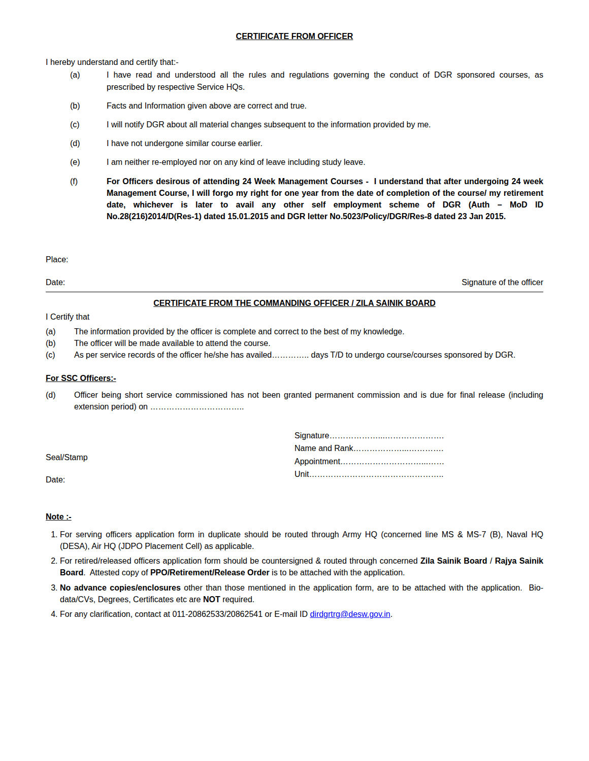CERTIFICATE FROM OFFICER
I hereby understand and certify that:-
(a)
I have read and understood all the rules and regulations governing the conduct of DGR sponsored courses, as prescribed by respective Service HQs.
(b)
Facts and Information given above are correct and true.
(c)
I will notify DGR about all material changes subsequent to the information provided by me.
(d)
I have not undergone similar course earlier.
(e)
I am neither re-employed nor on any kind of leave including study leave.
(f)
For Officers desirous of attending 24 Week Management Courses - I understand that after undergoing 24 week Management Course, I will forgo my right for one year from the date of completion of the course/ my retirement date, whichever is later to avail any other self employment scheme of DGR (Auth – MoD ID No.28(216)2014/D(Res-1) dated 15.01.2015 and DGR letter No.5023/Policy/DGR/Res-8 dated 23 Jan 2015.
Place:
Date: Signature of the officer
CERTIFICATE FROM THE COMMANDING OFFICER / ZILA SAINIK BOARD
I Certify that
(a)
The information provided by the officer is complete and correct to the best of my knowledge.
(b)
The officer will be made available to attend the course.
(c)
As per service records of the officer he/she has availed………….. days T/D to undergo course/courses sponsored by DGR.
For SSC Officers:-
(d)
Officer being short service commissioned has not been granted permanent commission and is due for final release (including extension period) on ……………………………..
Seal/Stamp
Date:
Signature………………...………………….
Name and Rank………………...………….
Appointment…………………………...……
Unit…………………………………………..
Note :-
For serving officers application form in duplicate should be routed through Army HQ (concerned line MS & MS-7 (B), Naval HQ (DESA), Air HQ (JDPO Placement Cell) as applicable.
For retired/released officers application form should be countersigned & routed through concerned Zila Sainik Board / Rajya Sainik Board. Attested copy of PPO/Retirement/Release Order is to be attached with the application.
No advance copies/enclosures other than those mentioned in the application form, are to be attached with the application. Bio-data/CVs, Degrees, Certificates etc are NOT required.
For any clarification, contact at 011-20862533/20862541 or E-mail ID dirdgrtrg@desw.gov.in.